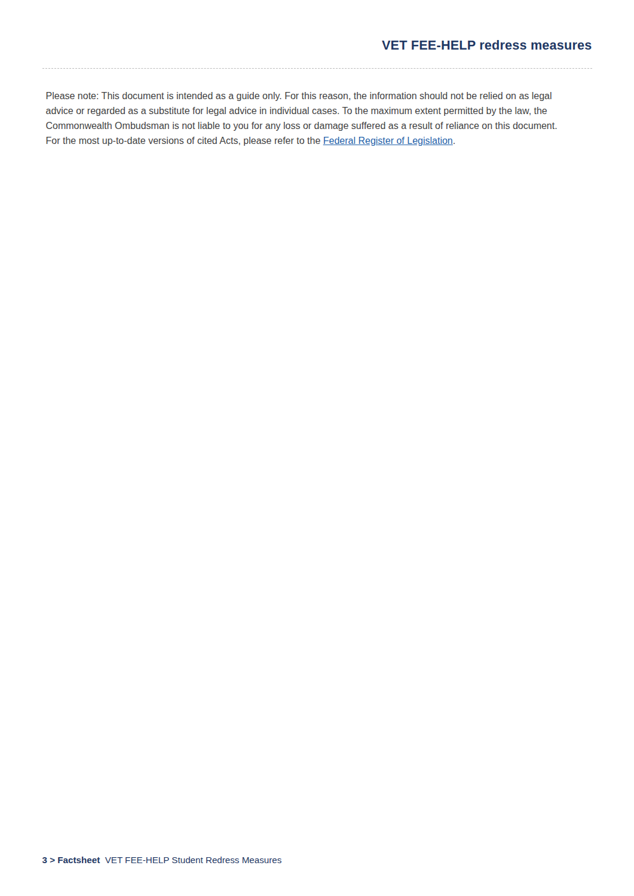VET FEE-HELP redress measures
Please note: This document is intended as a guide only. For this reason, the information should not be relied on as legal advice or regarded as a substitute for legal advice in individual cases. To the maximum extent permitted by the law, the Commonwealth Ombudsman is not liable to you for any loss or damage suffered as a result of reliance on this document. For the most up-to-date versions of cited Acts, please refer to the Federal Register of Legislation.
3 > Factsheet VET FEE-HELP Student Redress Measures